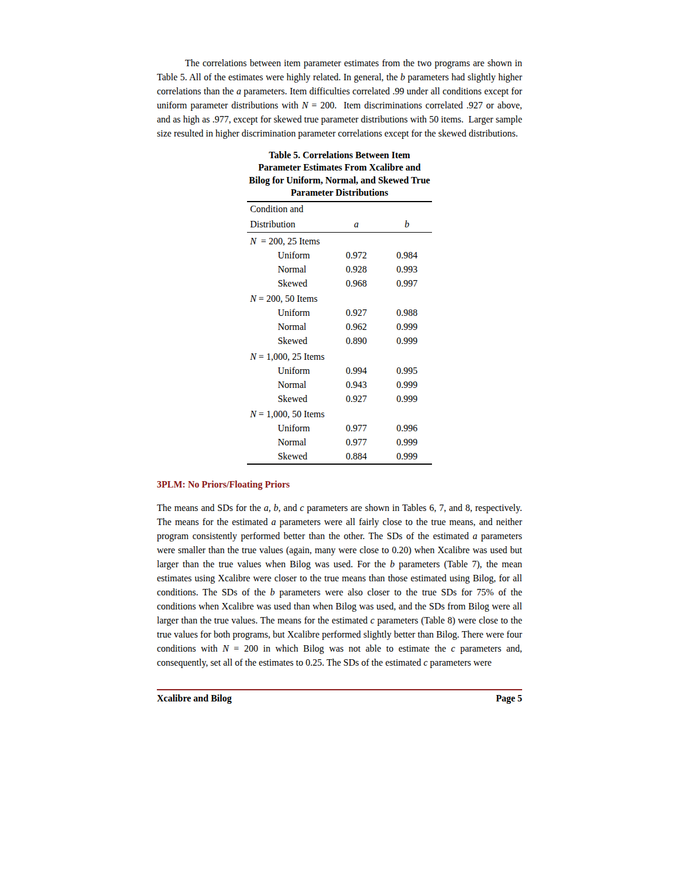The correlations between item parameter estimates from the two programs are shown in Table 5. All of the estimates were highly related. In general, the b parameters had slightly higher correlations than the a parameters. Item difficulties correlated .99 under all conditions except for uniform parameter distributions with N = 200. Item discriminations correlated .927 or above, and as high as .977, except for skewed true parameter distributions with 50 items. Larger sample size resulted in higher discrimination parameter correlations except for the skewed distributions.
Table 5. Correlations Between Item Parameter Estimates From Xcalibre and Bilog for Uniform, Normal, and Skewed True Parameter Distributions
| Condition and | | |
| --- | --- | --- |
| Distribution | a | b |
| N = 200, 25 Items | | |
| Uniform | 0.972 | 0.984 |
| Normal | 0.928 | 0.993 |
| Skewed | 0.968 | 0.997 |
| N = 200, 50 Items | | |
| Uniform | 0.927 | 0.988 |
| Normal | 0.962 | 0.999 |
| Skewed | 0.890 | 0.999 |
| N = 1,000, 25 Items | | |
| Uniform | 0.994 | 0.995 |
| Normal | 0.943 | 0.999 |
| Skewed | 0.927 | 0.999 |
| N = 1,000, 50 Items | | |
| Uniform | 0.977 | 0.996 |
| Normal | 0.977 | 0.999 |
| Skewed | 0.884 | 0.999 |
3PLM: No Priors/Floating Priors
The means and SDs for the a, b, and c parameters are shown in Tables 6, 7, and 8, respectively. The means for the estimated a parameters were all fairly close to the true means, and neither program consistently performed better than the other. The SDs of the estimated a parameters were smaller than the true values (again, many were close to 0.20) when Xcalibre was used but larger than the true values when Bilog was used. For the b parameters (Table 7), the mean estimates using Xcalibre were closer to the true means than those estimated using Bilog, for all conditions. The SDs of the b parameters were also closer to the true SDs for 75% of the conditions when Xcalibre was used than when Bilog was used, and the SDs from Bilog were all larger than the true values. The means for the estimated c parameters (Table 8) were close to the true values for both programs, but Xcalibre performed slightly better than Bilog. There were four conditions with N = 200 in which Bilog was not able to estimate the c parameters and, consequently, set all of the estimates to 0.25. The SDs of the estimated c parameters were
Xcalibre and Bilog Page 5